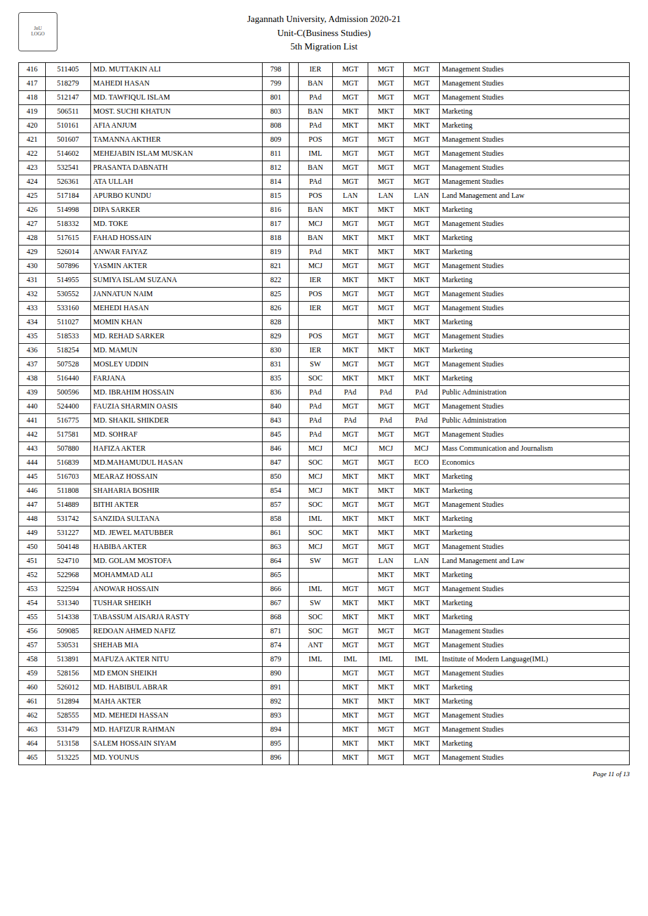JnU
LOGO
Jagannath University, Admission 2020-21
Unit-C(Business Studies)
5th Migration List
| 416 | 511405 | MD. MUTTAKIN ALI | 798 | | IER | MGT | MGT | MGT | Management Studies |
| 417 | 518279 | MAHEDI HASAN | 799 | | BAN | MGT | MGT | MGT | Management Studies |
| 418 | 512147 | MD. TAWFIQUL ISLAM | 801 | | PAd | MGT | MGT | MGT | Management Studies |
| 419 | 506511 | MOST. SUCHI KHATUN | 803 | | BAN | MKT | MKT | MKT | Marketing |
| 420 | 510161 | AFIA ANJUM | 808 | | PAd | MKT | MKT | MKT | Marketing |
| 421 | 501607 | TAMANNA AKTHER | 809 | | POS | MGT | MGT | MGT | Management Studies |
| 422 | 514602 | MEHEJABIN ISLAM MUSKAN | 811 | | IML | MGT | MGT | MGT | Management Studies |
| 423 | 532541 | PRASANTA DABNATH | 812 | | BAN | MGT | MGT | MGT | Management Studies |
| 424 | 526361 | ATA ULLAH | 814 | | PAd | MGT | MGT | MGT | Management Studies |
| 425 | 517184 | APURBO KUNDU | 815 | | POS | LAN | LAN | LAN | Land Management and Law |
| 426 | 514998 | DIPA SARKER | 816 | | BAN | MKT | MKT | MKT | Marketing |
| 427 | 518332 | MD. TOKE | 817 | | MCJ | MGT | MGT | MGT | Management Studies |
| 428 | 517615 | FAHAD HOSSAIN | 818 | | BAN | MKT | MKT | MKT | Marketing |
| 429 | 526014 | ANWAR FAIYAZ | 819 | | PAd | MKT | MKT | MKT | Marketing |
| 430 | 507896 | YASMIN AKTER | 821 | | MCJ | MGT | MGT | MGT | Management Studies |
| 431 | 514955 | SUMIYA ISLAM SUZANA | 822 | | IER | MKT | MKT | MKT | Marketing |
| 432 | 530552 | JANNATUN NAIM | 825 | | POS | MGT | MGT | MGT | Management Studies |
| 433 | 533160 | MEHEDI HASAN | 826 | | IER | MGT | MGT | MGT | Management Studies |
| 434 | 511027 | MOMIN KHAN | 828 | | | | MKT | MKT | Marketing |
| 435 | 518533 | MD. REHAD SARKER | 829 | | POS | MGT | MGT | MGT | Management Studies |
| 436 | 518254 | MD. MAMUN | 830 | | IER | MKT | MKT | MKT | Marketing |
| 437 | 507528 | MOSLEY UDDIN | 831 | | SW | MGT | MGT | MGT | Management Studies |
| 438 | 516440 | FARJANA | 835 | | SOC | MKT | MKT | MKT | Marketing |
| 439 | 500596 | MD. IBRAHIM HOSSAIN | 836 | | PAd | PAd | PAd | PAd | Public Administration |
| 440 | 524400 | FAUZIA SHARMIN OASIS | 840 | | PAd | MGT | MGT | MGT | Management Studies |
| 441 | 516775 | MD. SHAKIL SHIKDER | 843 | | PAd | PAd | PAd | PAd | Public Administration |
| 442 | 517581 | MD. SOHRAF | 845 | | PAd | MGT | MGT | MGT | Management Studies |
| 443 | 507880 | HAFIZA AKTER | 846 | | MCJ | MCJ | MCJ | MCJ | Mass Communication and Journalism |
| 444 | 516839 | MD.MAHAMUDUL HASAN | 847 | | SOC | MGT | MGT | ECO | Economics |
| 445 | 516703 | MEARAZ HOSSAIN | 850 | | MCJ | MKT | MKT | MKT | Marketing |
| 446 | 511808 | SHAHARIA BOSHIR | 854 | | MCJ | MKT | MKT | MKT | Marketing |
| 447 | 514889 | BITHI AKTER | 857 | | SOC | MGT | MGT | MGT | Management Studies |
| 448 | 531742 | SANZIDA SULTANA | 858 | | IML | MKT | MKT | MKT | Marketing |
| 449 | 531227 | MD. JEWEL MATUBBER | 861 | | SOC | MKT | MKT | MKT | Marketing |
| 450 | 504148 | HABIBA AKTER | 863 | | MCJ | MGT | MGT | MGT | Management Studies |
| 451 | 524710 | MD. GOLAM MOSTOFA | 864 | | SW | MGT | LAN | LAN | Land Management and Law |
| 452 | 522968 | MOHAMMAD ALI | 865 | | | | MKT | MKT | Marketing |
| 453 | 522594 | ANOWAR HOSSAIN | 866 | | IML | MGT | MGT | MGT | Management Studies |
| 454 | 531340 | TUSHAR SHEIKH | 867 | | SW | MKT | MKT | MKT | Marketing |
| 455 | 514338 | TABASSUM AISARJA RASTY | 868 | | SOC | MKT | MKT | MKT | Marketing |
| 456 | 509085 | REDOAN AHMED NAFIZ | 871 | | SOC | MGT | MGT | MGT | Management Studies |
| 457 | 530531 | SHEHAB MIA | 874 | | ANT | MGT | MGT | MGT | Management Studies |
| 458 | 513891 | MAFUZA AKTER NITU | 879 | | IML | IML | IML | IML | Institute of Modern Language(IML) |
| 459 | 528156 | MD EMON SHEIKH | 890 | | | MGT | MGT | MGT | Management Studies |
| 460 | 526012 | MD. HABIBUL ABRAR | 891 | | | MKT | MKT | MKT | Marketing |
| 461 | 512894 | MAHA AKTER | 892 | | | MKT | MKT | MKT | Marketing |
| 462 | 528555 | MD. MEHEDI HASSAN | 893 | | | MKT | MGT | MGT | Management Studies |
| 463 | 531479 | MD. HAFIZUR RAHMAN | 894 | | | MKT | MGT | MGT | Management Studies |
| 464 | 513158 | SALEM HOSSAIN SIYAM | 895 | | | MKT | MKT | MKT | Marketing |
| 465 | 513225 | MD. YOUNUS | 896 | | | MKT | MGT | MGT | Management Studies |
Page 11 of 13